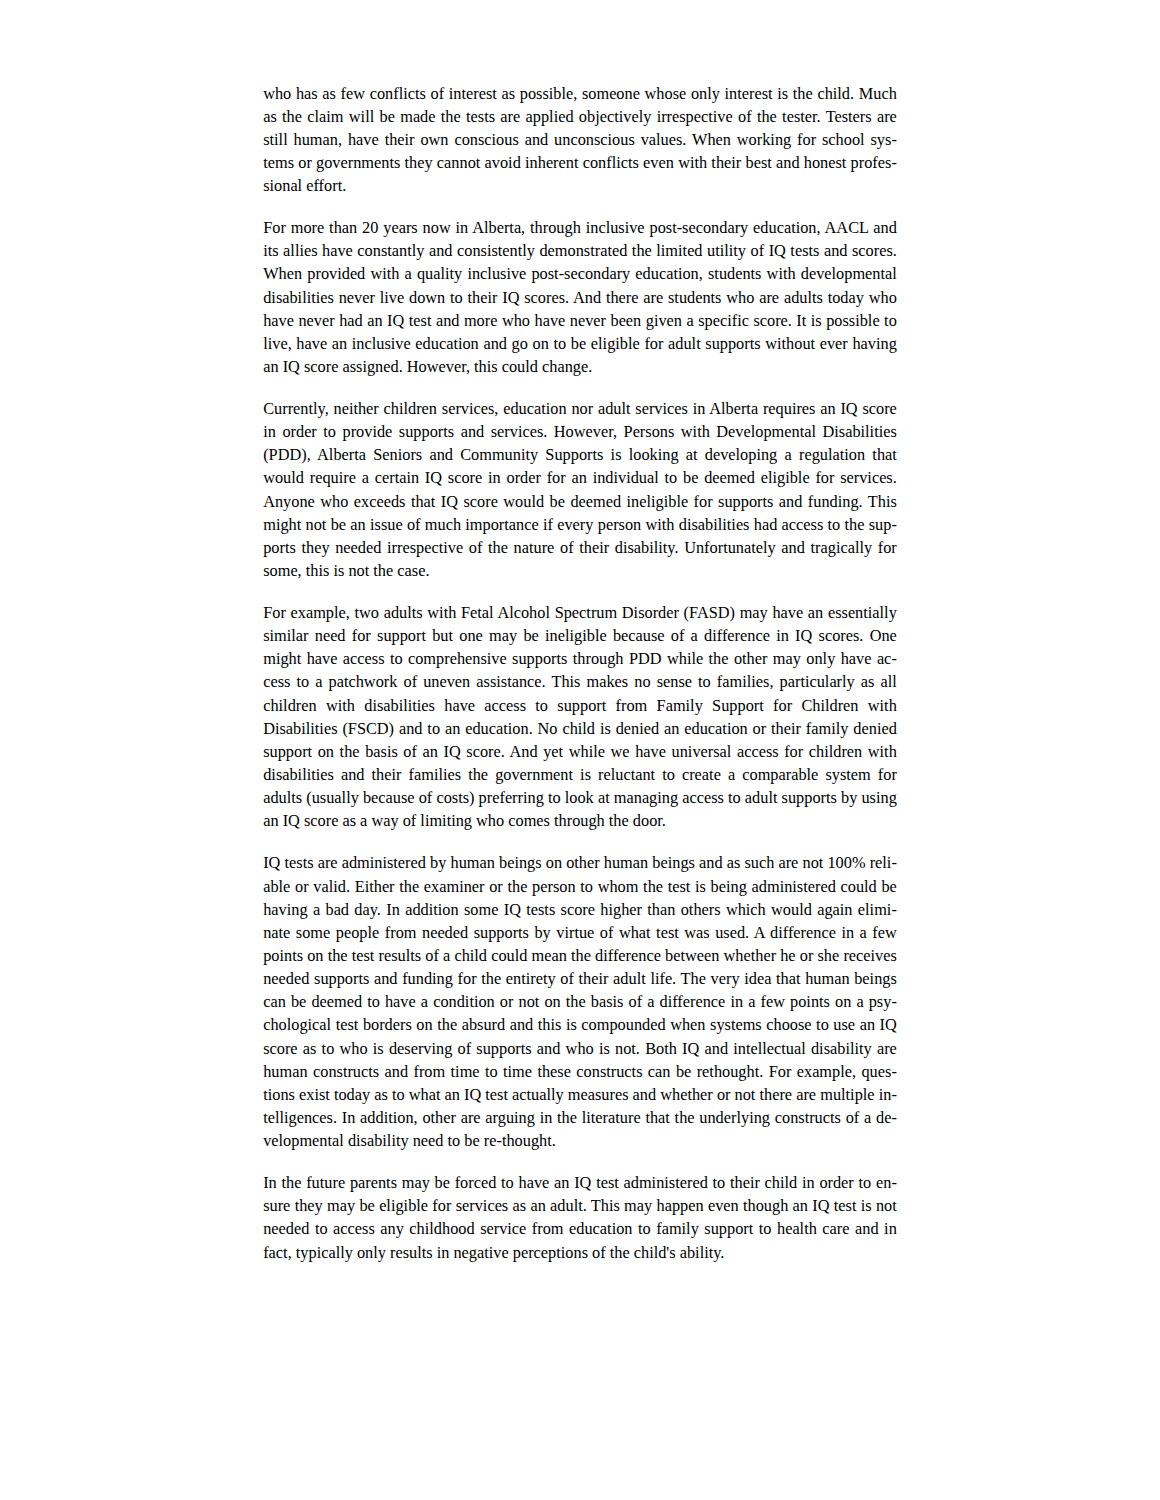who has as few conflicts of interest as possible, someone whose only interest is the child. Much as the claim will be made the tests are applied objectively irrespective of the tester. Testers are still human, have their own conscious and unconscious values. When working for school systems or governments they cannot avoid inherent conflicts even with their best and honest professional effort.
For more than 20 years now in Alberta, through inclusive post-secondary education, AACL and its allies have constantly and consistently demonstrated the limited utility of IQ tests and scores. When provided with a quality inclusive post-secondary education, students with developmental disabilities never live down to their IQ scores. And there are students who are adults today who have never had an IQ test and more who have never been given a specific score. It is possible to live, have an inclusive education and go on to be eligible for adult supports without ever having an IQ score assigned. However, this could change.
Currently, neither children services, education nor adult services in Alberta requires an IQ score in order to provide supports and services. However, Persons with Developmental Disabilities (PDD), Alberta Seniors and Community Supports is looking at developing a regulation that would require a certain IQ score in order for an individual to be deemed eligible for services. Anyone who exceeds that IQ score would be deemed ineligible for supports and funding. This might not be an issue of much importance if every person with disabilities had access to the supports they needed irrespective of the nature of their disability. Unfortunately and tragically for some, this is not the case.
For example, two adults with Fetal Alcohol Spectrum Disorder (FASD) may have an essentially similar need for support but one may be ineligible because of a difference in IQ scores. One might have access to comprehensive supports through PDD while the other may only have access to a patchwork of uneven assistance. This makes no sense to families, particularly as all children with disabilities have access to support from Family Support for Children with Disabilities (FSCD) and to an education. No child is denied an education or their family denied support on the basis of an IQ score. And yet while we have universal access for children with disabilities and their families the government is reluctant to create a comparable system for adults (usually because of costs) preferring to look at managing access to adult supports by using an IQ score as a way of limiting who comes through the door.
IQ tests are administered by human beings on other human beings and as such are not 100% reliable or valid. Either the examiner or the person to whom the test is being administered could be having a bad day. In addition some IQ tests score higher than others which would again eliminate some people from needed supports by virtue of what test was used. A difference in a few points on the test results of a child could mean the difference between whether he or she receives needed supports and funding for the entirety of their adult life. The very idea that human beings can be deemed to have a condition or not on the basis of a difference in a few points on a psychological test borders on the absurd and this is compounded when systems choose to use an IQ score as to who is deserving of supports and who is not. Both IQ and intellectual disability are human constructs and from time to time these constructs can be rethought. For example, questions exist today as to what an IQ test actually measures and whether or not there are multiple intelligences. In addition, other are arguing in the literature that the underlying constructs of a developmental disability need to be re-thought.
In the future parents may be forced to have an IQ test administered to their child in order to ensure they may be eligible for services as an adult. This may happen even though an IQ test is not needed to access any childhood service from education to family support to health care and in fact, typically only results in negative perceptions of the child's ability.